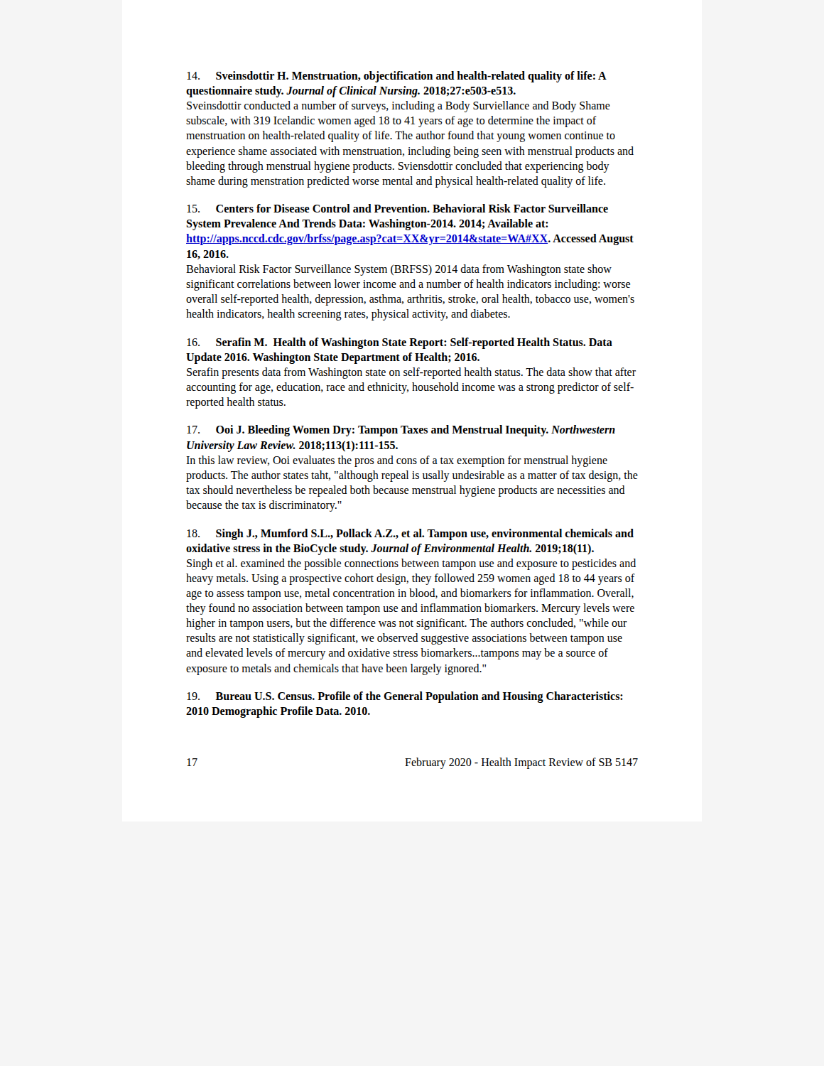14. Sveinsdottir H. Menstruation, objectification and health-related quality of life: A questionnaire study. Journal of Clinical Nursing. 2018;27:e503-e513.
Sveinsdottir conducted a number of surveys, including a Body Surviellance and Body Shame subscale, with 319 Icelandic women aged 18 to 41 years of age to determine the impact of menstruation on health-related quality of life. The author found that young women continue to experience shame associated with menstruation, including being seen with menstrual products and bleeding through menstrual hygiene products. Sviensdottir concluded that experiencing body shame during menstration predicted worse mental and physical health-related quality of life.
15. Centers for Disease Control and Prevention. Behavioral Risk Factor Surveillance System Prevalence And Trends Data: Washington-2014. 2014; Available at: http://apps.nccd.cdc.gov/brfss/page.asp?cat=XX&yr=2014&state=WA#XX. Accessed August 16, 2016.
Behavioral Risk Factor Surveillance System (BRFSS) 2014 data from Washington state show significant correlations between lower income and a number of health indicators including: worse overall self-reported health, depression, asthma, arthritis, stroke, oral health, tobacco use, women's health indicators, health screening rates, physical activity, and diabetes.
16. Serafin M. Health of Washington State Report: Self-reported Health Status. Data Update 2016. Washington State Department of Health; 2016.
Serafin presents data from Washington state on self-reported health status. The data show that after accounting for age, education, race and ethnicity, household income was a strong predictor of self-reported health status.
17. Ooi J. Bleeding Women Dry: Tampon Taxes and Menstrual Inequity. Northwestern University Law Review. 2018;113(1):111-155.
In this law review, Ooi evaluates the pros and cons of a tax exemption for menstrual hygiene products. The author states taht, "although repeal is usally undesirable as a matter of tax design, the tax should nevertheless be repealed both because menstrual hygiene products are necessities and because the tax is discriminatory."
18. Singh J., Mumford S.L., Pollack A.Z., et al. Tampon use, environmental chemicals and oxidative stress in the BioCycle study. Journal of Environmental Health. 2019;18(11).
Singh et al. examined the possible connections between tampon use and exposure to pesticides and heavy metals. Using a prospective cohort design, they followed 259 women aged 18 to 44 years of age to assess tampon use, metal concentration in blood, and biomarkers for inflammation. Overall, they found no association between tampon use and inflammation biomarkers. Mercury levels were higher in tampon users, but the difference was not significant. The authors concluded, "while our results are not statistically significant, we observed suggestive associations between tampon use and elevated levels of mercury and oxidative stress biomarkers...tampons may be a source of exposure to metals and chemicals that have been largely ignored."
19. Bureau U.S. Census. Profile of the General Population and Housing Characteristics: 2010 Demographic Profile Data. 2010.
17 February 2020 - Health Impact Review of SB 5147